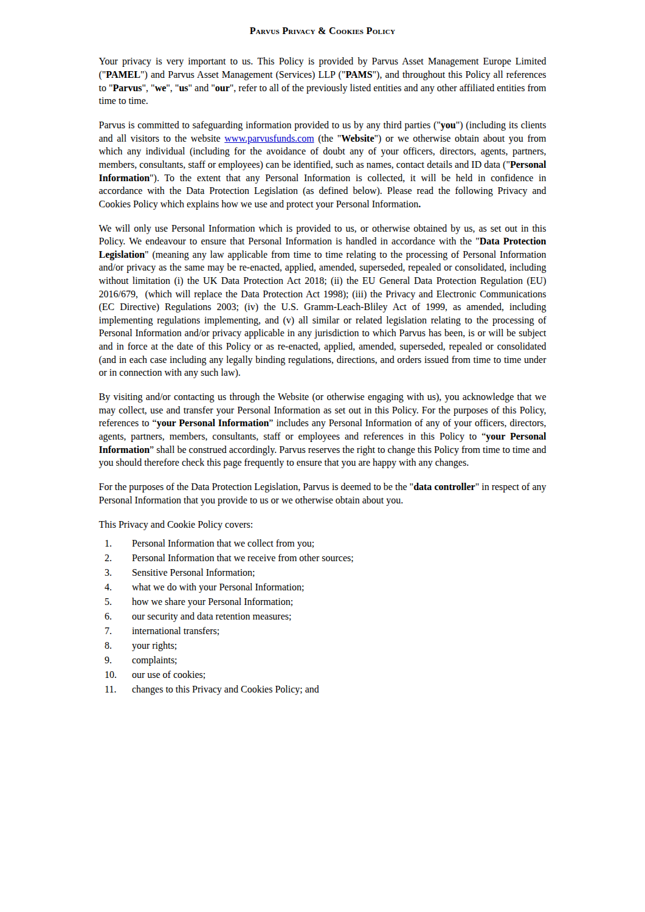Parvus Privacy & Cookies Policy
Your privacy is very important to us. This Policy is provided by Parvus Asset Management Europe Limited ("PAMEL") and Parvus Asset Management (Services) LLP ("PAMS"), and throughout this Policy all references to "Parvus", "we", "us" and "our", refer to all of the previously listed entities and any other affiliated entities from time to time.
Parvus is committed to safeguarding information provided to us by any third parties ("you") (including its clients and all visitors to the website www.parvusfunds.com (the "Website") or we otherwise obtain about you from which any individual (including for the avoidance of doubt any of your officers, directors, agents, partners, members, consultants, staff or employees) can be identified, such as names, contact details and ID data ("Personal Information"). To the extent that any Personal Information is collected, it will be held in confidence in accordance with the Data Protection Legislation (as defined below). Please read the following Privacy and Cookies Policy which explains how we use and protect your Personal Information.
We will only use Personal Information which is provided to us, or otherwise obtained by us, as set out in this Policy. We endeavour to ensure that Personal Information is handled in accordance with the "Data Protection Legislation" (meaning any law applicable from time to time relating to the processing of Personal Information and/or privacy as the same may be re-enacted, applied, amended, superseded, repealed or consolidated, including without limitation (i) the UK Data Protection Act 2018; (ii) the EU General Data Protection Regulation (EU) 2016/679, (which will replace the Data Protection Act 1998); (iii) the Privacy and Electronic Communications (EC Directive) Regulations 2003; (iv) the U.S. Gramm-Leach-Bliley Act of 1999, as amended, including implementing regulations implementing, and (v) all similar or related legislation relating to the processing of Personal Information and/or privacy applicable in any jurisdiction to which Parvus has been, is or will be subject and in force at the date of this Policy or as re-enacted, applied, amended, superseded, repealed or consolidated (and in each case including any legally binding regulations, directions, and orders issued from time to time under or in connection with any such law).
By visiting and/or contacting us through the Website (or otherwise engaging with us), you acknowledge that we may collect, use and transfer your Personal Information as set out in this Policy. For the purposes of this Policy, references to “your Personal Information” includes any Personal Information of any of your officers, directors, agents, partners, members, consultants, staff or employees and references in this Policy to “your Personal Information” shall be construed accordingly. Parvus reserves the right to change this Policy from time to time and you should therefore check this page frequently to ensure that you are happy with any changes.
For the purposes of the Data Protection Legislation, Parvus is deemed to be the "data controller" in respect of any Personal Information that you provide to us or we otherwise obtain about you.
This Privacy and Cookie Policy covers:
Personal Information that we collect from you;
Personal Information that we receive from other sources;
Sensitive Personal Information;
what we do with your Personal Information;
how we share your Personal Information;
our security and data retention measures;
international transfers;
your rights;
complaints;
our use of cookies;
changes to this Privacy and Cookies Policy; and